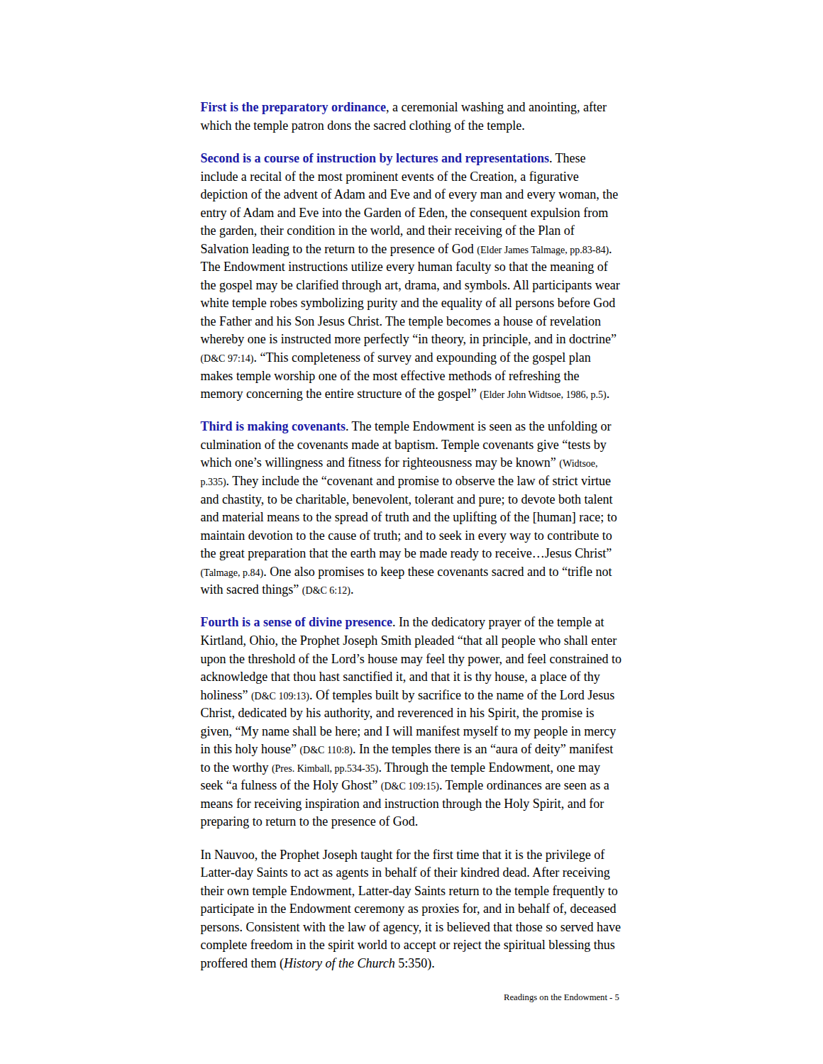First is the preparatory ordinance, a ceremonial washing and anointing, after which the temple patron dons the sacred clothing of the temple.
Second is a course of instruction by lectures and representations. These include a recital of the most prominent events of the Creation, a figurative depiction of the advent of Adam and Eve and of every man and every woman, the entry of Adam and Eve into the Garden of Eden, the consequent expulsion from the garden, their condition in the world, and their receiving of the Plan of Salvation leading to the return to the presence of God (Elder James Talmage, pp.83-84). The Endowment instructions utilize every human faculty so that the meaning of the gospel may be clarified through art, drama, and symbols. All participants wear white temple robes symbolizing purity and the equality of all persons before God the Father and his Son Jesus Christ. The temple becomes a house of revelation whereby one is instructed more perfectly “in theory, in principle, and in doctrine” (D&C 97:14). “This completeness of survey and expounding of the gospel plan makes temple worship one of the most effective methods of refreshing the memory concerning the entire structure of the gospel” (Elder John Widtsoe, 1986, p.5).
Third is making covenants. The temple Endowment is seen as the unfolding or culmination of the covenants made at baptism. Temple covenants give “tests by which one’s willingness and fitness for righteousness may be known” (Widtsoe, p.335). They include the “covenant and promise to observe the law of strict virtue and chastity, to be charitable, benevolent, tolerant and pure; to devote both talent and material means to the spread of truth and the uplifting of the [human] race; to maintain devotion to the cause of truth; and to seek in every way to contribute to the great preparation that the earth may be made ready to receive…Jesus Christ” (Talmage, p.84). One also promises to keep these covenants sacred and to “trifle not with sacred things” (D&C 6:12).
Fourth is a sense of divine presence. In the dedicatory prayer of the temple at Kirtland, Ohio, the Prophet Joseph Smith pleaded “that all people who shall enter upon the threshold of the Lord’s house may feel thy power, and feel constrained to acknowledge that thou hast sanctified it, and that it is thy house, a place of thy holiness” (D&C 109:13). Of temples built by sacrifice to the name of the Lord Jesus Christ, dedicated by his authority, and reverenced in his Spirit, the promise is given, “My name shall be here; and I will manifest myself to my people in mercy in this holy house” (D&C 110:8). In the temples there is an “aura of deity” manifest to the worthy (Pres. Kimball, pp.534-35). Through the temple Endowment, one may seek “a fulness of the Holy Ghost” (D&C 109:15). Temple ordinances are seen as a means for receiving inspiration and instruction through the Holy Spirit, and for preparing to return to the presence of God.
In Nauvoo, the Prophet Joseph taught for the first time that it is the privilege of Latter-day Saints to act as agents in behalf of their kindred dead. After receiving their own temple Endowment, Latter-day Saints return to the temple frequently to participate in the Endowment ceremony as proxies for, and in behalf of, deceased persons. Consistent with the law of agency, it is believed that those so served have complete freedom in the spirit world to accept or reject the spiritual blessing thus proffered them (History of the Church 5:350).
Readings on the Endowment - 5